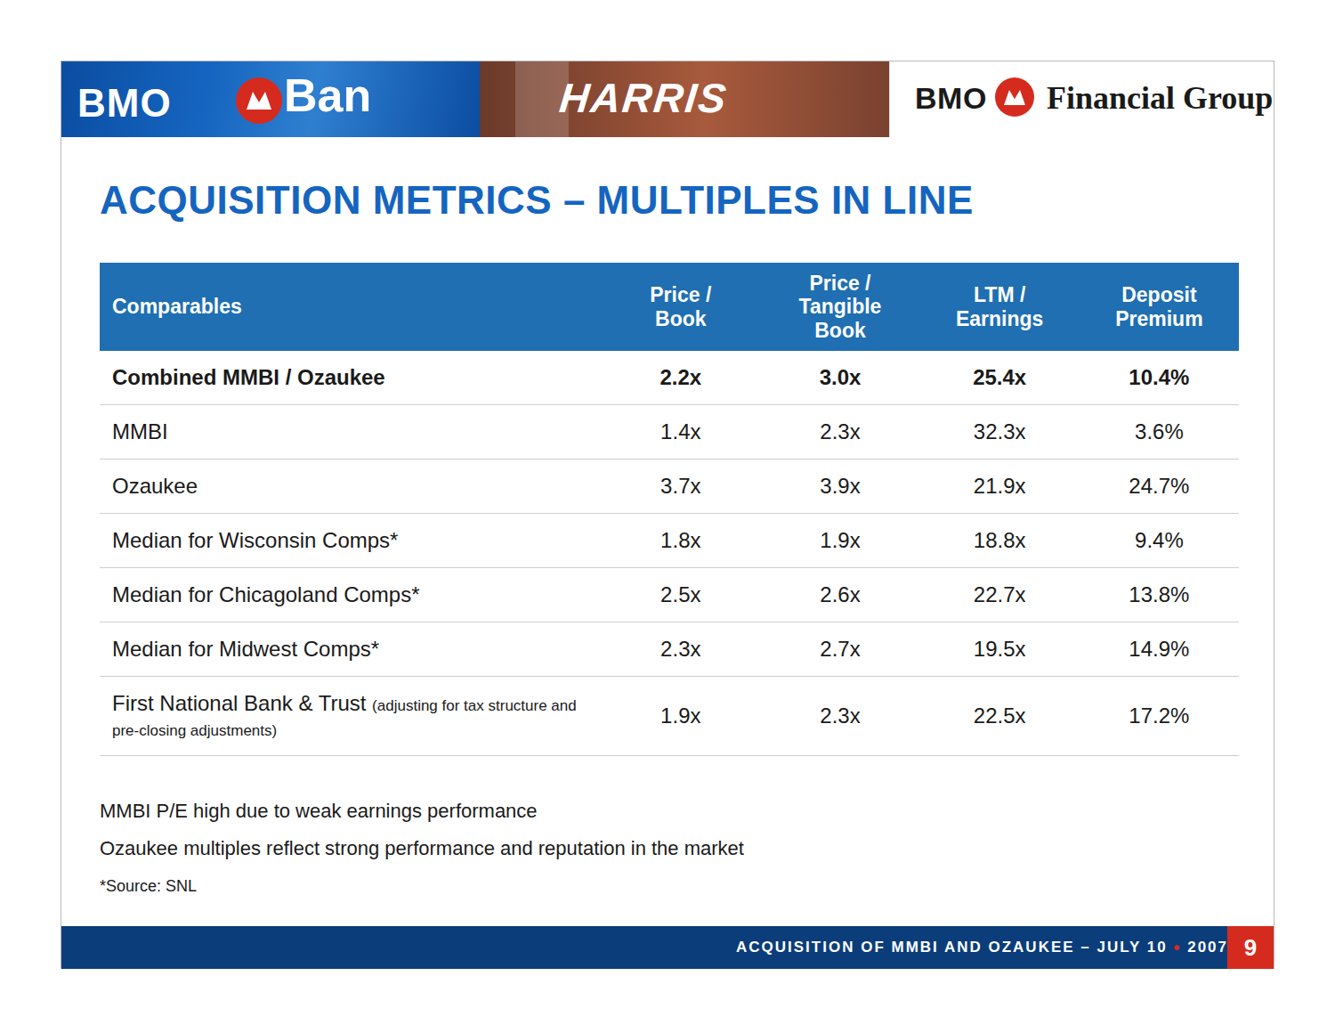BMO
Ban
HARRIS
BMO
Financial Group
ACQUISITION METRICS – MULTIPLES IN LINE
| Comparables | Price / Book | Price / Tangible Book | LTM / Earnings | Deposit Premium |
| --- | --- | --- | --- | --- |
| Combined MMBI / Ozaukee | 2.2x | 3.0x | 25.4x | 10.4% |
| MMBI | 1.4x | 2.3x | 32.3x | 3.6% |
| Ozaukee | 3.7x | 3.9x | 21.9x | 24.7% |
| Median for Wisconsin Comps* | 1.8x | 1.9x | 18.8x | 9.4% |
| Median for Chicagoland Comps* | 2.5x | 2.6x | 22.7x | 13.8% |
| Median for Midwest Comps* | 2.3x | 2.7x | 19.5x | 14.9% |
| First National Bank & Trust (adjusting for tax structure and pre-closing adjustments) | 1.9x | 2.3x | 22.5x | 17.2% |
MMBI P/E high due to weak earnings performance
Ozaukee multiples reflect strong performance and reputation in the market
*Source: SNL
ACQUISITION OF MMBI AND OZAUKEE – JULY 10 • 2007
9